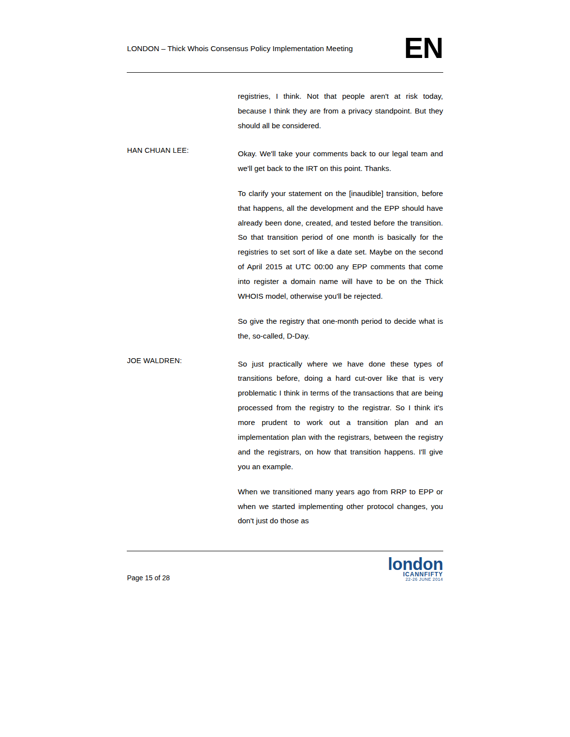LONDON – Thick Whois Consensus Policy Implementation Meeting
EN
registries, I think. Not that people aren't at risk today, because I think they are from a privacy standpoint. But they should all be considered.
HAN CHUAN LEE:
Okay. We'll take your comments back to our legal team and we'll get back to the IRT on this point. Thanks.
To clarify your statement on the [inaudible] transition, before that happens, all the development and the EPP should have already been done, created, and tested before the transition. So that transition period of one month is basically for the registries to set sort of like a date set. Maybe on the second of April 2015 at UTC 00:00 any EPP comments that come into register a domain name will have to be on the Thick WHOIS model, otherwise you'll be rejected.
So give the registry that one-month period to decide what is the, so-called, D-Day.
JOE WALDREN:
So just practically where we have done these types of transitions before, doing a hard cut-over like that is very problematic I think in terms of the transactions that are being processed from the registry to the registrar. So I think it's more prudent to work out a transition plan and an implementation plan with the registrars, between the registry and the registrars, on how that transition happens. I'll give you an example.
When we transitioned many years ago from RRP to EPP or when we started implementing other protocol changes, you don't just do those as
Page 15 of 28
london
ICANNFIFTY
22-26 JUNE 2014